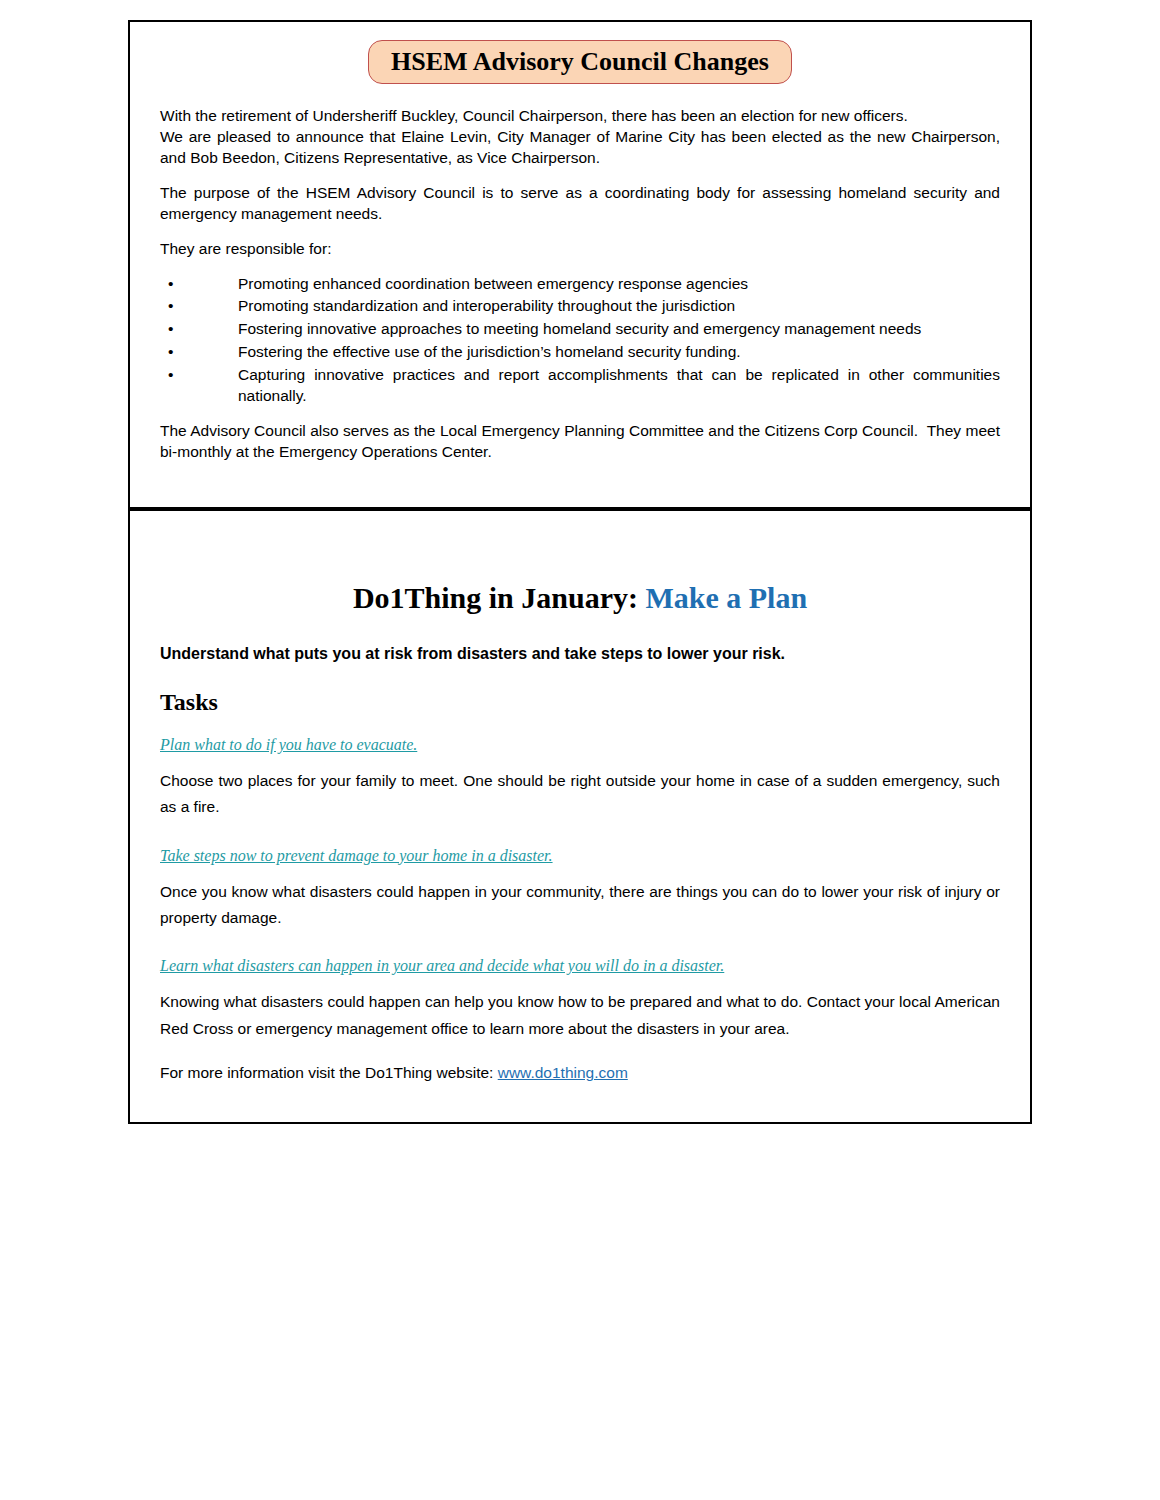HSEM Advisory Council Changes
With the retirement of Undersheriff Buckley, Council Chairperson, there has been an election for new officers.
We are pleased to announce that Elaine Levin, City Manager of Marine City has been elected as the new Chairperson, and Bob Beedon, Citizens Representative, as Vice Chairperson.
The purpose of the HSEM Advisory Council is to serve as a coordinating body for assessing homeland security and emergency management needs.
They are responsible for:
•
Promoting enhanced coordination between emergency response agencies
•
Promoting standardization and interoperability throughout the jurisdiction
•
Fostering innovative approaches to meeting homeland security and emergency management needs
•
Fostering the effective use of the jurisdiction’s homeland security funding.
•
Capturing innovative practices and report accomplishments that can be replicated in other communities nationally.
The Advisory Council also serves as the Local Emergency Planning Committee and the Citizens Corp Council. They meet bi-monthly at the Emergency Operations Center.
Do1Thing in January: Make a Plan
Understand what puts you at risk from disasters and take steps to lower your risk.
Tasks
Plan what to do if you have to evacuate.
Choose two places for your family to meet. One should be right outside your home in case of a sudden emergency, such as a fire.
Take steps now to prevent damage to your home in a disaster.
Once you know what disasters could happen in your community, there are things you can do to lower your risk of injury or property damage.
Learn what disasters can happen in your area and decide what you will do in a disaster.
Knowing what disasters could happen can help you know how to be prepared and what to do. Contact your local American Red Cross or emergency management office to learn more about the disasters in your area.
For more information visit the Do1Thing website: www.do1thing.com